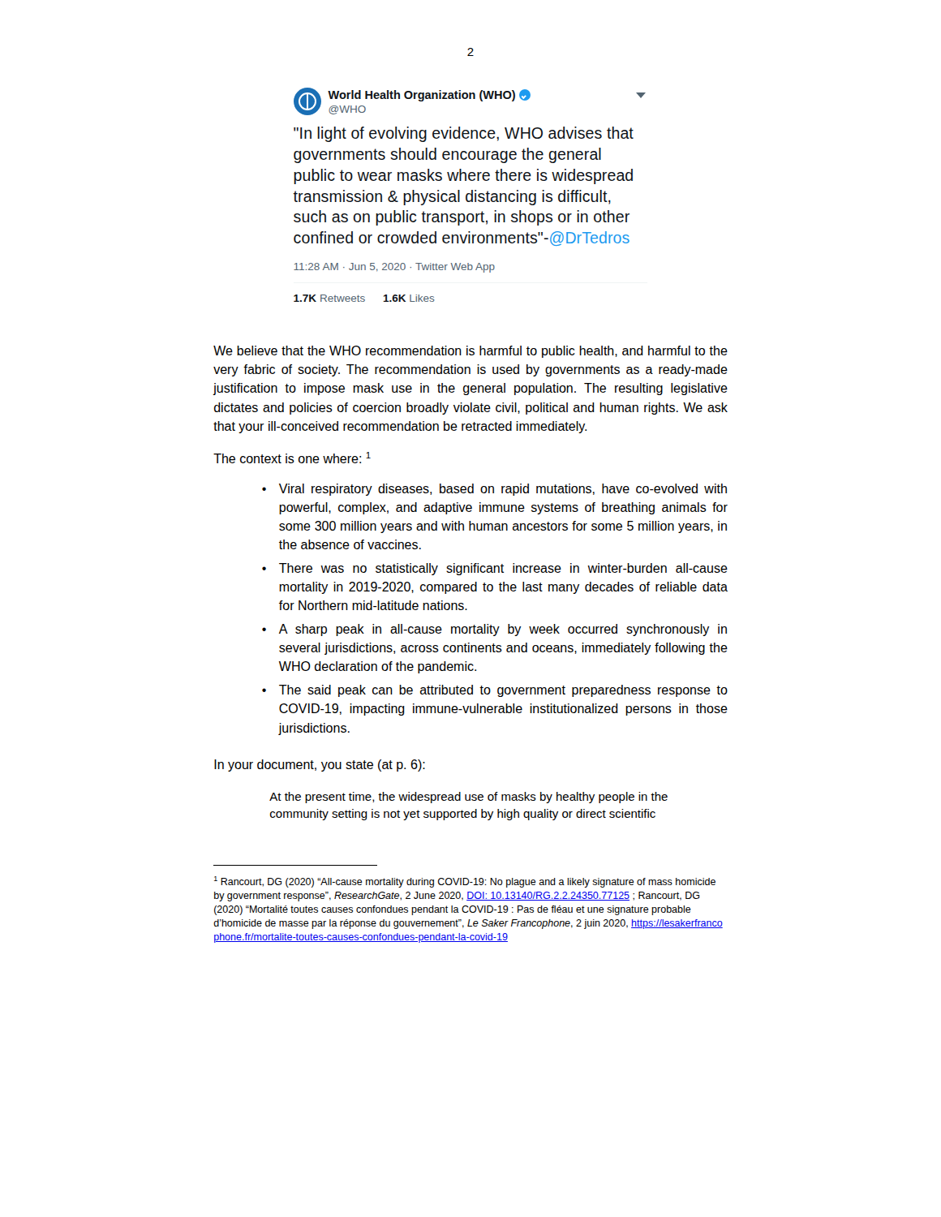2
World Health Organization (WHO)
@WHO
"In light of evolving evidence, WHO advises that governments should encourage the general public to wear masks where there is widespread transmission & physical distancing is difficult, such as on public transport, in shops or in other confined or crowded environments"-@DrTedros
11:28 AM · Jun 5, 2020 · Twitter Web App
1.7K Retweets 1.6K Likes
We believe that the WHO recommendation is harmful to public health, and harmful to the very fabric of society. The recommendation is used by governments as a ready-made justification to impose mask use in the general population. The resulting legislative dictates and policies of coercion broadly violate civil, political and human rights. We ask that your ill-conceived recommendation be retracted immediately.
The context is one where: 1
Viral respiratory diseases, based on rapid mutations, have co-evolved with powerful, complex, and adaptive immune systems of breathing animals for some 300 million years and with human ancestors for some 5 million years, in the absence of vaccines.
There was no statistically significant increase in winter-burden all-cause mortality in 2019-2020, compared to the last many decades of reliable data for Northern mid-latitude nations.
A sharp peak in all-cause mortality by week occurred synchronously in several jurisdictions, across continents and oceans, immediately following the WHO declaration of the pandemic.
The said peak can be attributed to government preparedness response to COVID-19, impacting immune-vulnerable institutionalized persons in those jurisdictions.
In your document, you state (at p. 6):
At the present time, the widespread use of masks by healthy people in the community setting is not yet supported by high quality or direct scientific
1 Rancourt, DG (2020) “All-cause mortality during COVID-19: No plague and a likely signature of mass homicide by government response”, ResearchGate, 2 June 2020, DOI: 10.13140/RG.2.2.24350.77125 ; Rancourt, DG (2020) “Mortalité toutes causes confondues pendant la COVID-19 : Pas de fléau et une signature probable d’homicide de masse par la réponse du gouvernement”, Le Saker Francophone, 2 juin 2020, https://lesakerfrancophone.fr/mortalite-toutes-causes-confondues-pendant-la-covid-19